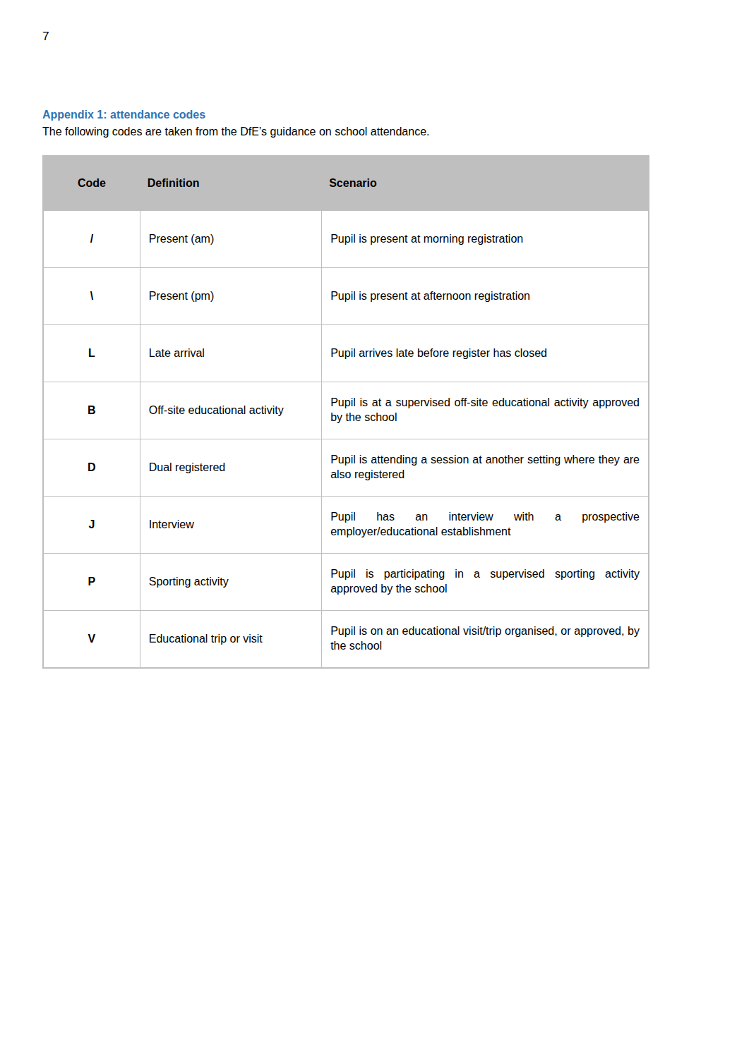7
Appendix 1: attendance codes
The following codes are taken from the DfE’s guidance on school attendance.
| Code | Definition | Scenario |
| --- | --- | --- |
| / | Present (am) | Pupil is present at morning registration |
| \ | Present (pm) | Pupil is present at afternoon registration |
| L | Late arrival | Pupil arrives late before register has closed |
| B | Off-site educational activity | Pupil is at a supervised off-site educational activity approved by the school |
| D | Dual registered | Pupil is attending a session at another setting where they are also registered |
| J | Interview | Pupil has an interview with a prospective employer/educational establishment |
| P | Sporting activity | Pupil is participating in a supervised sporting activity approved by the school |
| V | Educational trip or visit | Pupil is on an educational visit/trip organised, or approved, by the school |